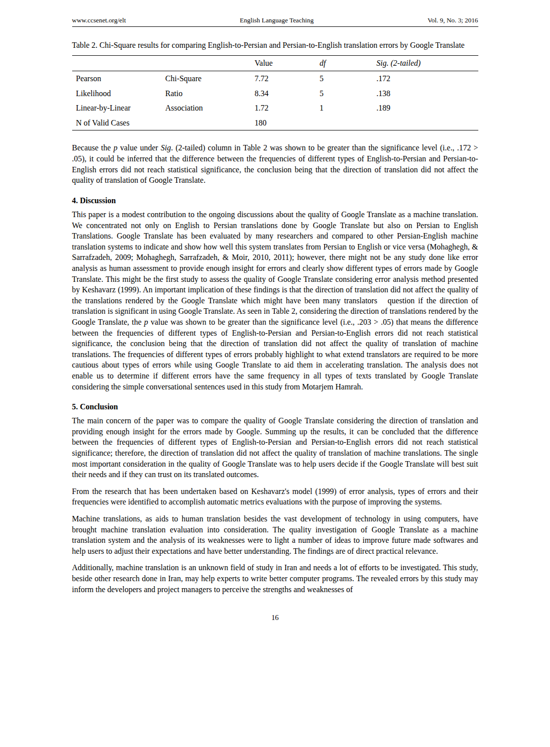www.ccsenet.org/elt English Language Teaching Vol. 9, No. 3; 2016
Table 2. Chi-Square results for comparing English-to-Persian and Persian-to-English translation errors by Google Translate
| | | Value | df | Sig. (2-tailed) |
| --- | --- | --- | --- | --- |
| Pearson | Chi-Square | 7.72 | 5 | .172 |
| Likelihood | Ratio | 8.34 | 5 | .138 |
| Linear-by-Linear | Association | 1.72 | 1 | .189 |
| N of Valid Cases | | 180 | | |
Because the p value under Sig. (2-tailed) column in Table 2 was shown to be greater than the significance level (i.e., .172 > .05), it could be inferred that the difference between the frequencies of different types of English-to-Persian and Persian-to-English errors did not reach statistical significance, the conclusion being that the direction of translation did not affect the quality of translation of Google Translate.
4. Discussion
This paper is a modest contribution to the ongoing discussions about the quality of Google Translate as a machine translation. We concentrated not only on English to Persian translations done by Google Translate but also on Persian to English Translations. Google Translate has been evaluated by many researchers and compared to other Persian-English machine translation systems to indicate and show how well this system translates from Persian to English or vice versa (Mohaghegh, & Sarrafzadeh, 2009; Mohaghegh, Sarrafzadeh, & Moir, 2010, 2011); however, there might not be any study done like error analysis as human assessment to provide enough insight for errors and clearly show different types of errors made by Google Translate. This might be the first study to assess the quality of Google Translate considering error analysis method presented by Keshavarz (1999). An important implication of these findings is that the direction of translation did not affect the quality of the translations rendered by the Google Translate which might have been many translators question if the direction of translation is significant in using Google Translate. As seen in Table 2, considering the direction of translations rendered by the Google Translate, the p value was shown to be greater than the significance level (i.e., .203 > .05) that means the difference between the frequencies of different types of English-to-Persian and Persian-to-English errors did not reach statistical significance, the conclusion being that the direction of translation did not affect the quality of translation of machine translations. The frequencies of different types of errors probably highlight to what extend translators are required to be more cautious about types of errors while using Google Translate to aid them in accelerating translation. The analysis does not enable us to determine if different errors have the same frequency in all types of texts translated by Google Translate considering the simple conversational sentences used in this study from Motarjem Hamrah.
5. Conclusion
The main concern of the paper was to compare the quality of Google Translate considering the direction of translation and providing enough insight for the errors made by Google. Summing up the results, it can be concluded that the difference between the frequencies of different types of English-to-Persian and Persian-to-English errors did not reach statistical significance; therefore, the direction of translation did not affect the quality of translation of machine translations. The single most important consideration in the quality of Google Translate was to help users decide if the Google Translate will best suit their needs and if they can trust on its translated outcomes.
From the research that has been undertaken based on Keshavarz's model (1999) of error analysis, types of errors and their frequencies were identified to accomplish automatic metrics evaluations with the purpose of improving the systems.
Machine translations, as aids to human translation besides the vast development of technology in using computers, have brought machine translation evaluation into consideration. The quality investigation of Google Translate as a machine translation system and the analysis of its weaknesses were to light a number of ideas to improve future made softwares and help users to adjust their expectations and have better understanding. The findings are of direct practical relevance.
Additionally, machine translation is an unknown field of study in Iran and needs a lot of efforts to be investigated. This study, beside other research done in Iran, may help experts to write better computer programs. The revealed errors by this study may inform the developers and project managers to perceive the strengths and weaknesses of
16